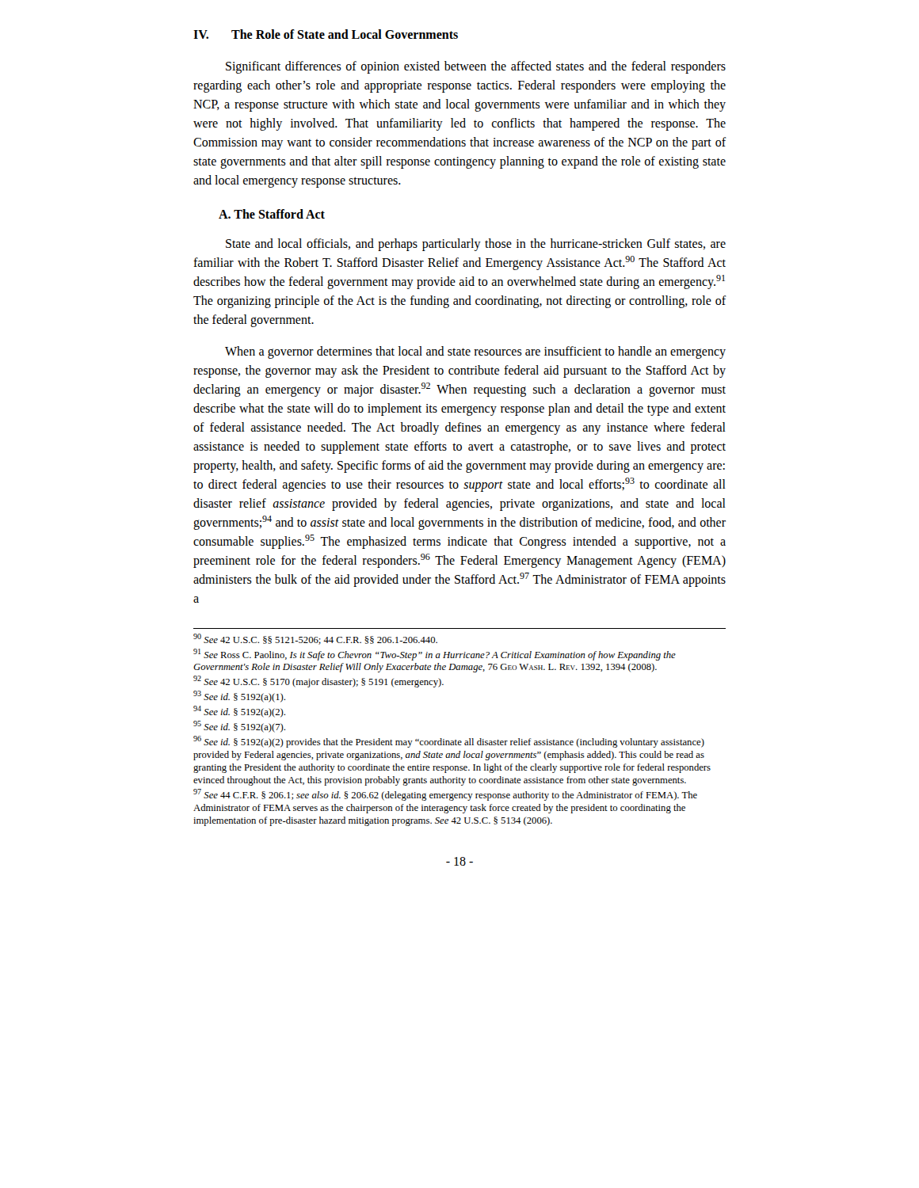IV. The Role of State and Local Governments
Significant differences of opinion existed between the affected states and the federal responders regarding each other’s role and appropriate response tactics. Federal responders were employing the NCP, a response structure with which state and local governments were unfamiliar and in which they were not highly involved. That unfamiliarity led to conflicts that hampered the response. The Commission may want to consider recommendations that increase awareness of the NCP on the part of state governments and that alter spill response contingency planning to expand the role of existing state and local emergency response structures.
A. The Stafford Act
State and local officials, and perhaps particularly those in the hurricane-stricken Gulf states, are familiar with the Robert T. Stafford Disaster Relief and Emergency Assistance Act.90 The Stafford Act describes how the federal government may provide aid to an overwhelmed state during an emergency.91 The organizing principle of the Act is the funding and coordinating, not directing or controlling, role of the federal government.
When a governor determines that local and state resources are insufficient to handle an emergency response, the governor may ask the President to contribute federal aid pursuant to the Stafford Act by declaring an emergency or major disaster.92 When requesting such a declaration a governor must describe what the state will do to implement its emergency response plan and detail the type and extent of federal assistance needed. The Act broadly defines an emergency as any instance where federal assistance is needed to supplement state efforts to avert a catastrophe, or to save lives and protect property, health, and safety. Specific forms of aid the government may provide during an emergency are: to direct federal agencies to use their resources to support state and local efforts;93 to coordinate all disaster relief assistance provided by federal agencies, private organizations, and state and local governments;94 and to assist state and local governments in the distribution of medicine, food, and other consumable supplies.95 The emphasized terms indicate that Congress intended a supportive, not a preeminent role for the federal responders.96 The Federal Emergency Management Agency (FEMA) administers the bulk of the aid provided under the Stafford Act.97 The Administrator of FEMA appoints a
90 See 42 U.S.C. §§ 5121-5206; 44 C.F.R. §§ 206.1-206.440.
91 See Ross C. Paolino, Is it Safe to Chevron “Two-Step” in a Hurricane? A Critical Examination of how Expanding the Government's Role in Disaster Relief Will Only Exacerbate the Damage, 76 Geo Wash. L. Rev. 1392, 1394 (2008).
92 See 42 U.S.C. § 5170 (major disaster); § 5191 (emergency).
93 See id. § 5192(a)(1).
94 See id. § 5192(a)(2).
95 See id. § 5192(a)(7).
96 See id. § 5192(a)(2) provides that the President may “coordinate all disaster relief assistance (including voluntary assistance) provided by Federal agencies, private organizations, and State and local governments” (emphasis added). This could be read as granting the President the authority to coordinate the entire response. In light of the clearly supportive role for federal responders evinced throughout the Act, this provision probably grants authority to coordinate assistance from other state governments.
97 See 44 C.F.R. § 206.1; see also id. § 206.62 (delegating emergency response authority to the Administrator of FEMA). The Administrator of FEMA serves as the chairperson of the interagency task force created by the president to coordinating the implementation of pre-disaster hazard mitigation programs. See 42 U.S.C. § 5134 (2006).
- 18 -